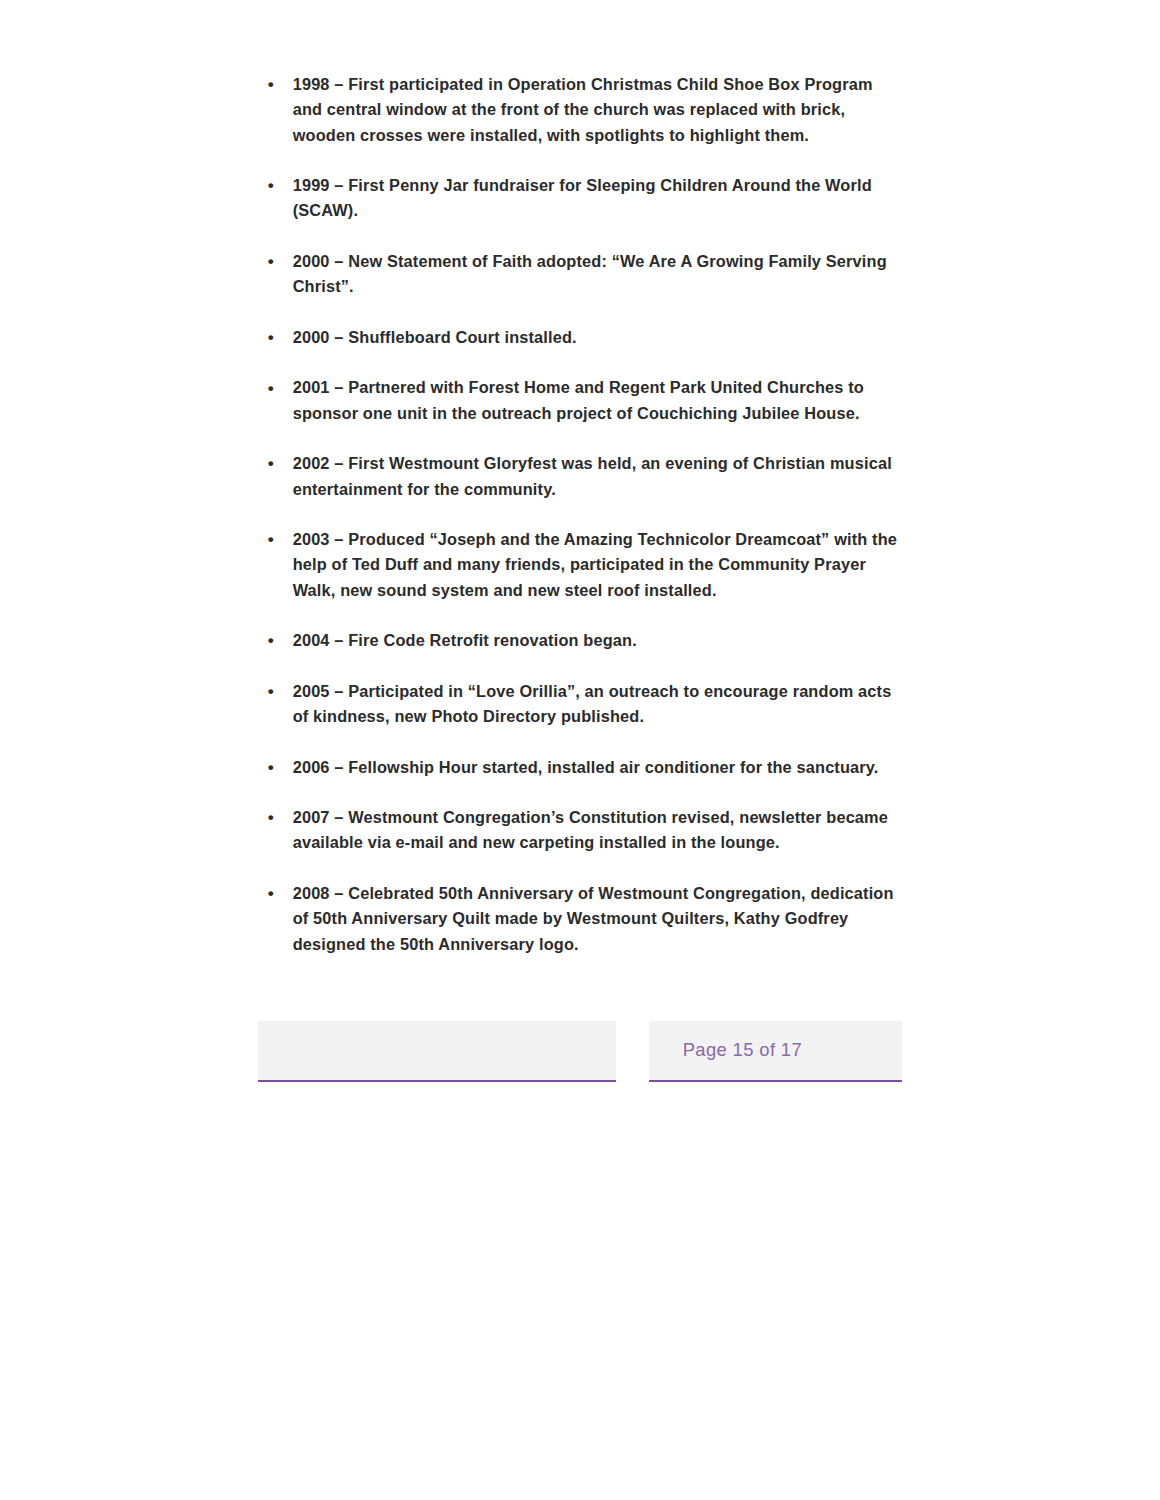1998 – First participated in Operation Christmas Child Shoe Box Program and central window at the front of the church was replaced with brick, wooden crosses were installed, with spotlights to highlight them.
1999 – First Penny Jar fundraiser for Sleeping Children Around the World (SCAW).
2000 – New Statement of Faith adopted: “We Are A Growing Family Serving Christ”.
2000 – Shuffleboard Court installed.
2001 – Partnered with Forest Home and Regent Park United Churches to sponsor one unit in the outreach project of Couchiching Jubilee House.
2002 – First Westmount Gloryfest was held, an evening of Christian musical entertainment for the community.
2003 – Produced “Joseph and the Amazing Technicolor Dreamcoat” with the help of Ted Duff and many friends, participated in the Community Prayer Walk, new sound system and new steel roof installed.
2004 – Fire Code Retrofit renovation began.
2005 – Participated in “Love Orillia”, an outreach to encourage random acts of kindness, new Photo Directory published.
2006 – Fellowship Hour started, installed air conditioner for the sanctuary.
2007 – Westmount Congregation’s Constitution revised, newsletter became available via e-mail and new carpeting installed in the lounge.
2008 – Celebrated 50th Anniversary of Westmount Congregation, dedication of 50th Anniversary Quilt made by Westmount Quilters, Kathy Godfrey designed the 50th Anniversary logo.
Page 15 of 17